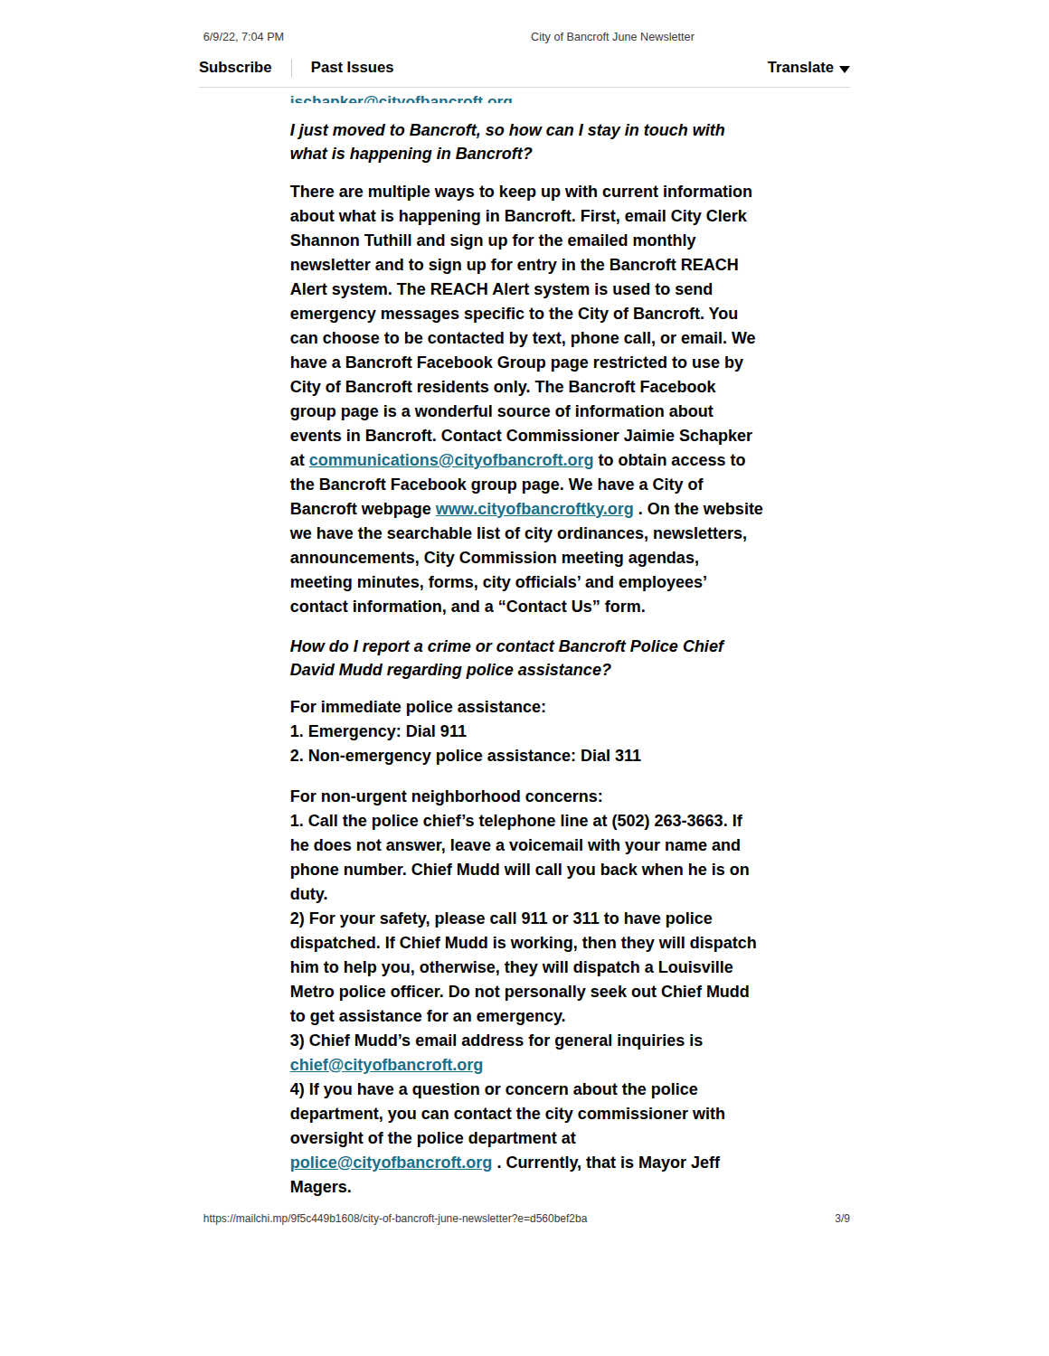6/9/22, 7:04 PM
City of Bancroft June Newsletter
Subscribe
Past Issues
Translate
jschapker@cityofbancroft.org
I just moved to Bancroft, so how can I stay in touch with what is happening in Bancroft?
There are multiple ways to keep up with current information about what is happening in Bancroft. First, email City Clerk Shannon Tuthill and sign up for the emailed monthly newsletter and to sign up for entry in the Bancroft REACH Alert system. The REACH Alert system is used to send emergency messages specific to the City of Bancroft. You can choose to be contacted by text, phone call, or email. We have a Bancroft Facebook Group page restricted to use by City of Bancroft residents only. The Bancroft Facebook group page is a wonderful source of information about events in Bancroft. Contact Commissioner Jaimie Schapker at communications@cityofbancroft.org to obtain access to the Bancroft Facebook group page. We have a City of Bancroft webpage www.cityofbancroftky.org . On the website we have the searchable list of city ordinances, newsletters, announcements, City Commission meeting agendas, meeting minutes, forms, city officials’ and employees’ contact information, and a “Contact Us” form.
How do I report a crime or contact Bancroft Police Chief David Mudd regarding police assistance?
For immediate police assistance:
1. Emergency: Dial 911
2. Non-emergency police assistance: Dial 311
For non-urgent neighborhood concerns:
1. Call the police chief’s telephone line at (502) 263-3663. If he does not answer, leave a voicemail with your name and phone number. Chief Mudd will call you back when he is on duty.
2) For your safety, please call 911 or 311 to have police dispatched. If Chief Mudd is working, then they will dispatch him to help you, otherwise, they will dispatch a Louisville Metro police officer. Do not personally seek out Chief Mudd to get assistance for an emergency.
3) Chief Mudd’s email address for general inquiries is chief@cityofbancroft.org
4) If you have a question or concern about the police department, you can contact the city commissioner with oversight of the police department at police@cityofbancroft.org . Currently, that is Mayor Jeff Magers.
https://mailchi.mp/9f5c449b1608/city-of-bancroft-june-newsletter?e=d560bef2ba
3/9